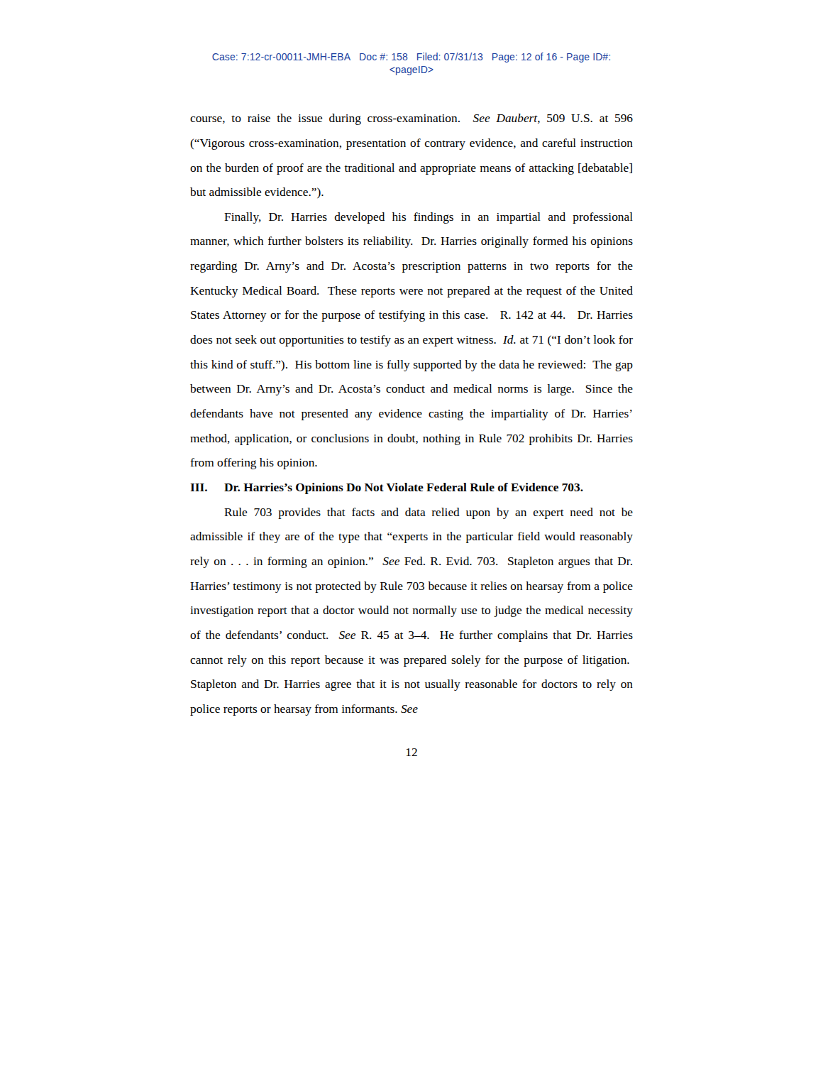Case: 7:12-cr-00011-JMH-EBA Doc #: 158 Filed: 07/31/13 Page: 12 of 16 - Page ID#: <pageID>
course, to raise the issue during cross-examination. See Daubert, 509 U.S. at 596 (“Vigorous cross-examination, presentation of contrary evidence, and careful instruction on the burden of proof are the traditional and appropriate means of attacking [debatable] but admissible evidence.”).
Finally, Dr. Harries developed his findings in an impartial and professional manner, which further bolsters its reliability. Dr. Harries originally formed his opinions regarding Dr. Arny’s and Dr. Acosta’s prescription patterns in two reports for the Kentucky Medical Board. These reports were not prepared at the request of the United States Attorney or for the purpose of testifying in this case. R. 142 at 44. Dr. Harries does not seek out opportunities to testify as an expert witness. Id. at 71 (“I don’t look for this kind of stuff.”). His bottom line is fully supported by the data he reviewed: The gap between Dr. Arny’s and Dr. Acosta’s conduct and medical norms is large. Since the defendants have not presented any evidence casting the impartiality of Dr. Harries’ method, application, or conclusions in doubt, nothing in Rule 702 prohibits Dr. Harries from offering his opinion.
III. Dr. Harries’s Opinions Do Not Violate Federal Rule of Evidence 703.
Rule 703 provides that facts and data relied upon by an expert need not be admissible if they are of the type that “experts in the particular field would reasonably rely on . . . in forming an opinion.” See Fed. R. Evid. 703. Stapleton argues that Dr. Harries’ testimony is not protected by Rule 703 because it relies on hearsay from a police investigation report that a doctor would not normally use to judge the medical necessity of the defendants’ conduct. See R. 45 at 3–4. He further complains that Dr. Harries cannot rely on this report because it was prepared solely for the purpose of litigation. Stapleton and Dr. Harries agree that it is not usually reasonable for doctors to rely on police reports or hearsay from informants. See
12